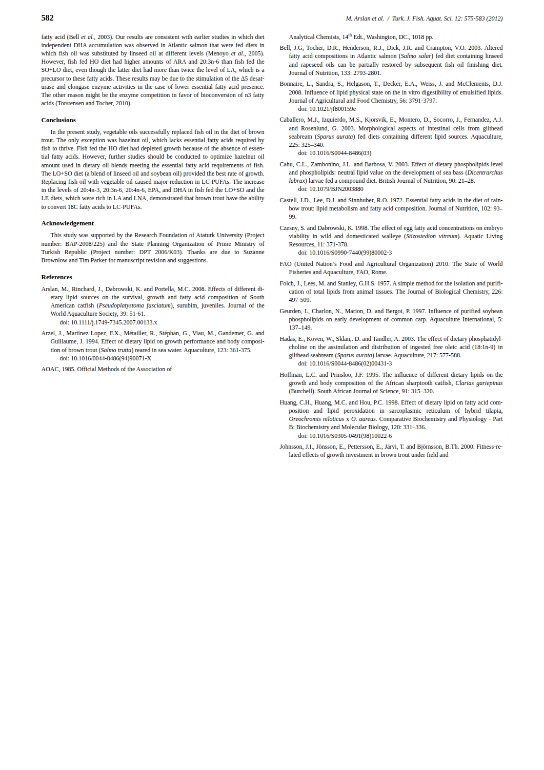582 M. Arslan et al. / Turk. J. Fish. Aquat. Sci. 12: 575-583 (2012)
fatty acid (Bell et al., 2003). Our results are consistent with earlier studies in which diet independent DHA accumulation was observed in Atlantic salmon that were fed diets in which fish oil was substituted by linseed oil at different levels (Menoyo et al., 2005). However, fish fed HO diet had higher amounts of ARA and 20:3n-6 than fish fed the SO+LO diet, even though the latter diet had more than twice the level of LA, which is a precursor to these fatty acids. These results may be due to the stimulation of the Δ5 desaturase and elongase enzyme activities in the case of lower essential fatty acid presence. The other reason might be the enzyme competition in favor of bioconversion of n3 fatty acids (Torstensen and Tocher, 2010).
Conclusions
In the present study, vegetable oils successfully replaced fish oil in the diet of brown trout. The only exception was hazelnut oil, which lacks essential fatty acids required by fish to thrive. Fish fed the HO diet had depleted growth because of the absence of essential fatty acids. However, further studies should be conducted to optimize hazelnut oil amount used in dietary oil blends meeting the essential fatty acid requirements of fish. The LO+SO diet (a blend of linseed oil and soybean oil) provided the best rate of growth. Replacing fish oil with vegetable oil caused major reduction in LC-PUFAs. The increase in the levels of 20:4n-3, 20:3n-6, 20:4n-6, EPA, and DHA in fish fed the LO+SO and the LE diets, which were rich in LA and LNA, demonstrated that brown trout have the ability to convert 18C fatty acids to LC-PUFAs.
Acknowledgement
This study was supported by the Research Foundation of Ataturk University (Project number: BAP-2008/225) and the State Planning Organization of Prime Ministry of Turkish Republic (Project number: DPT 2006/K03). Thanks are due to Suzanne Brownlow and Tim Parker for manuscript revision and suggestions.
References
Arslan, M., Rinchard, J., Dabrowski, K. and Portella, M.C. 2008. Effects of different dietary lipid sources on the survival, growth and fatty acid composition of South American catfish (Pseudoplatystoma fasciatum), surubim, juveniles. Journal of the World Aquaculture Society, 39: 51-61. doi: 10.1111/j.1749-7345.2007.00133.x
Arzel, J., Martinez Lopez, F.X., Métailler, R., Stéphan, G., Viau, M., Gandemer, G. and Guillaume, J. 1994. Effect of dietary lipid on growth performance and body composition of brown trout (Salmo trutta) reared in sea water. Aquaculture, 123: 361-375. doi: 10.1016/0044-8486(94)90071-X
AOAC, 1985. Official Methods of the Association of
Analytical Chemists, 14th Edt., Washington, DC., 1018 pp.
Bell, J.G, Tocher, D.R., Henderson, R.J., Dick, J.R. and Crampton, V.O. 2003. Altered fatty acid compositions in Atlantic salmon (Salmo salar) fed diet containing linseed and rapeseed oils can be partially restored by subsequent fish oil finishing diet. Journal of Nutrition, 133: 2793-2801.
Bonnaire, L., Sandra, S., Helgason, T., Decker, E.A., Weiss, J. and McClements, D.J. 2008. Influence of lipid physical state on the in vitro digestibility of emulsified lipids. Journal of Agricultural and Food Chemistry, 56: 3791-3797. doi: 10.1021/jf800159e
Caballero, M.J., Izquierdo, M.S., Kjorsvik, E., Montero, D., Socorro, J., Fernandez, A.J. and Rosenlund, G. 2003. Morphological aspects of intestinal cells from gilthead seabream (Sparus aurata) fed diets containing different lipid sources. Aquaculture, 225: 325–340. doi: 10.1016/S0044-8486(03)
Cahu, C.L., Zambonino, J.L. and Barbosa, V. 2003. Effect of dietary phospholipids level and phospholipids: neutral lipid value on the development of sea bass (Dicentrarchus labrax) larvae fed a compound diet. British Journal of Nutrition, 90: 21–28. doi: 10.1079/BJN2003880
Castell, J.D., Lee, D.J. and Sinnhuber, R.O. 1972. Essential fatty acids in the diet of rainbow trout: lipid metabolism and fatty acid composition. Journal of Nutrition, 102: 93–99.
Czesny, S. and Dabrowski, K. 1998. The effect of egg fatty acid concentrations on embryo viability in wild and domesticated walleye (Stizostedion vitreum). Aquatic Living Resources, 11: 371-378. doi: 10.1016/S0990-7440(99)80002-3
FAO (United Nation’s Food and Agricultural Organization) 2010. The State of World Fisheries and Aquaculture, FAO, Rome.
Folch, J., Lees, M. and Stanley, G.H.S. 1957. A simple method for the isolation and purification of total lipids from animal tissues. The Journal of Biological Chemistry, 226: 497-509.
Geurden, I., Charlon, N., Marion, D. and Bergot, P. 1997. Influence of purified soybean phospholipids on early development of common carp. Aquaculture International, 5: 137–149.
Hadas, E., Koven, W., Sklan,. D. and Tandler, A. 2003. The effect of dietary phosphatidylcholine on the assimilation and distribution of ingested free oleic acid (18:1n-9) in gilthead seabream (Sparus aurata) larvae. Aquaculture, 217: 577-588. doi: 10.1016/S0044-8486(02)00431-3
Hoffman, L.C. and Prinsloo, J.F. 1995. The influence of different dietary lipids on the growth and body composition of the African sharptooth catfish, Clarias gariepinus (Burchell). South African Journal of Science, 91: 315–320.
Huang, C.H., Huang, M.C. and Hou, P.C. 1998. Effect of dietary lipid on fatty acid composition and lipid peroxidation in sarcoplasmic reticulum of hybrid tilapia, Oreochromis niloticus x O. aureus. Comparative Biochemistry and Physiology - Part B: Biochemistry and Molecular Biology, 120: 331–336. doi: 10.1016/S0305-0491(98)10022-6
Johnsson, J.I., Jönsson, E., Pettersson, E., Järvi, T. and Björnsson, B.Th. 2000. Fitness-related effects of growth investment in brown trout under field and